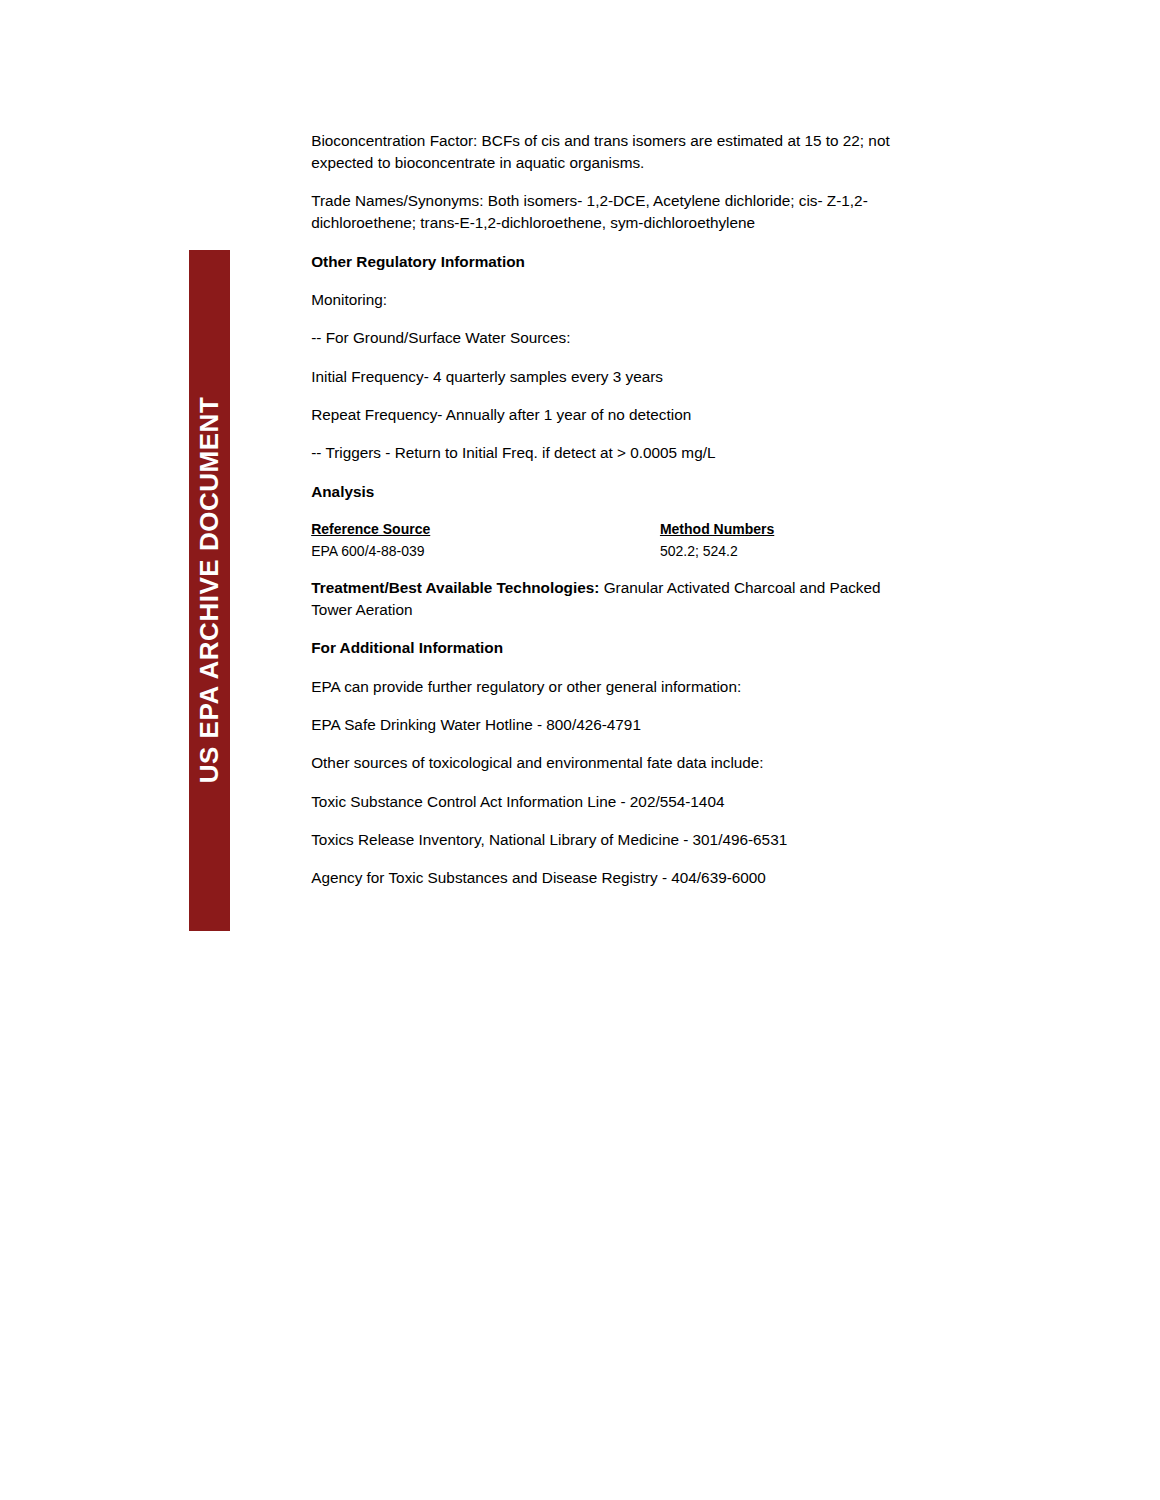US EPA ARCHIVE DOCUMENT
Bioconcentration Factor: BCFs of cis and trans isomers are estimated at 15 to 22; not expected to bioconcentrate in aquatic organisms.
Trade Names/Synonyms: Both isomers- 1,2-DCE, Acetylene dichloride; cis- Z-1,2-dichloroethene; trans-E-1,2-dichloroethene, sym-dichloroethylene
Other Regulatory Information
Monitoring:
-- For Ground/Surface Water Sources:
Initial Frequency- 4 quarterly samples every 3 years
Repeat Frequency- Annually after 1 year of no detection
-- Triggers - Return to Initial Freq. if detect at > 0.0005 mg/L
Analysis
| Reference Source | Method Numbers |
| --- | --- |
| EPA 600/4-88-039 | 502.2; 524.2 |
Treatment/Best Available Technologies: Granular Activated Charcoal and Packed Tower Aeration
For Additional Information
EPA can provide further regulatory or other general information:
EPA Safe Drinking Water Hotline - 800/426-4791
Other sources of toxicological and environmental fate data include:
Toxic Substance Control Act Information Line - 202/554-1404
Toxics Release Inventory, National Library of Medicine - 301/496-6531
Agency for Toxic Substances and Disease Registry - 404/639-6000